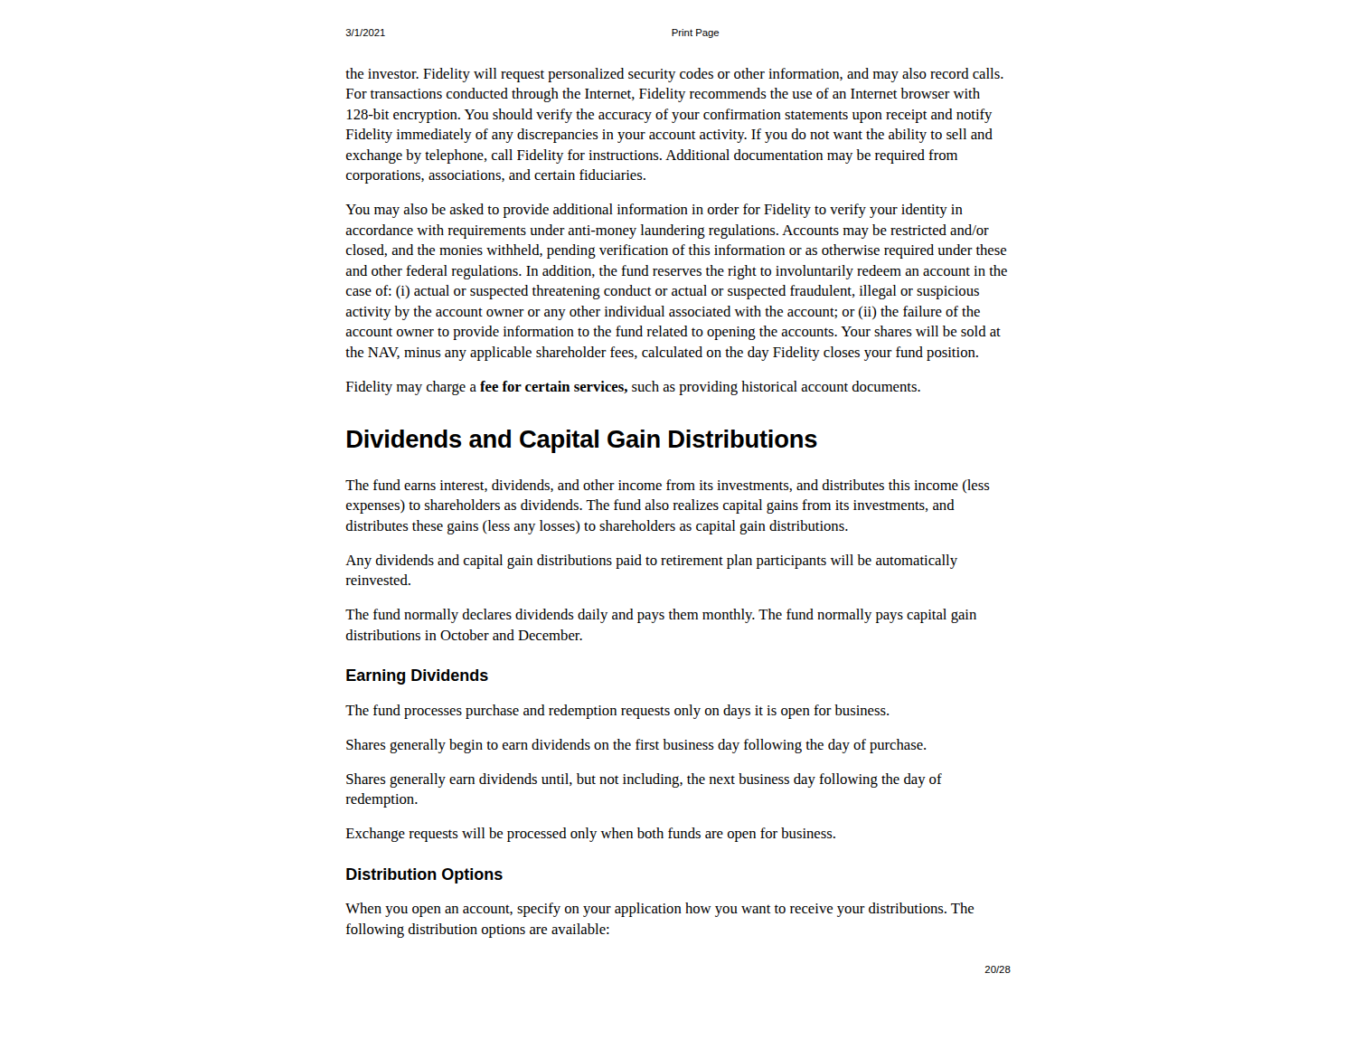3/1/2021
Print Page
the investor. Fidelity will request personalized security codes or other information, and may also record calls. For transactions conducted through the Internet, Fidelity recommends the use of an Internet browser with 128-bit encryption. You should verify the accuracy of your confirmation statements upon receipt and notify Fidelity immediately of any discrepancies in your account activity. If you do not want the ability to sell and exchange by telephone, call Fidelity for instructions. Additional documentation may be required from corporations, associations, and certain fiduciaries.
You may also be asked to provide additional information in order for Fidelity to verify your identity in accordance with requirements under anti-money laundering regulations. Accounts may be restricted and/or closed, and the monies withheld, pending verification of this information or as otherwise required under these and other federal regulations. In addition, the fund reserves the right to involuntarily redeem an account in the case of: (i) actual or suspected threatening conduct or actual or suspected fraudulent, illegal or suspicious activity by the account owner or any other individual associated with the account; or (ii) the failure of the account owner to provide information to the fund related to opening the accounts. Your shares will be sold at the NAV, minus any applicable shareholder fees, calculated on the day Fidelity closes your fund position.
Fidelity may charge a fee for certain services, such as providing historical account documents.
Dividends and Capital Gain Distributions
The fund earns interest, dividends, and other income from its investments, and distributes this income (less expenses) to shareholders as dividends. The fund also realizes capital gains from its investments, and distributes these gains (less any losses) to shareholders as capital gain distributions.
Any dividends and capital gain distributions paid to retirement plan participants will be automatically reinvested.
The fund normally declares dividends daily and pays them monthly. The fund normally pays capital gain distributions in October and December.
Earning Dividends
The fund processes purchase and redemption requests only on days it is open for business.
Shares generally begin to earn dividends on the first business day following the day of purchase.
Shares generally earn dividends until, but not including, the next business day following the day of redemption.
Exchange requests will be processed only when both funds are open for business.
Distribution Options
When you open an account, specify on your application how you want to receive your distributions. The following distribution options are available:
20/28